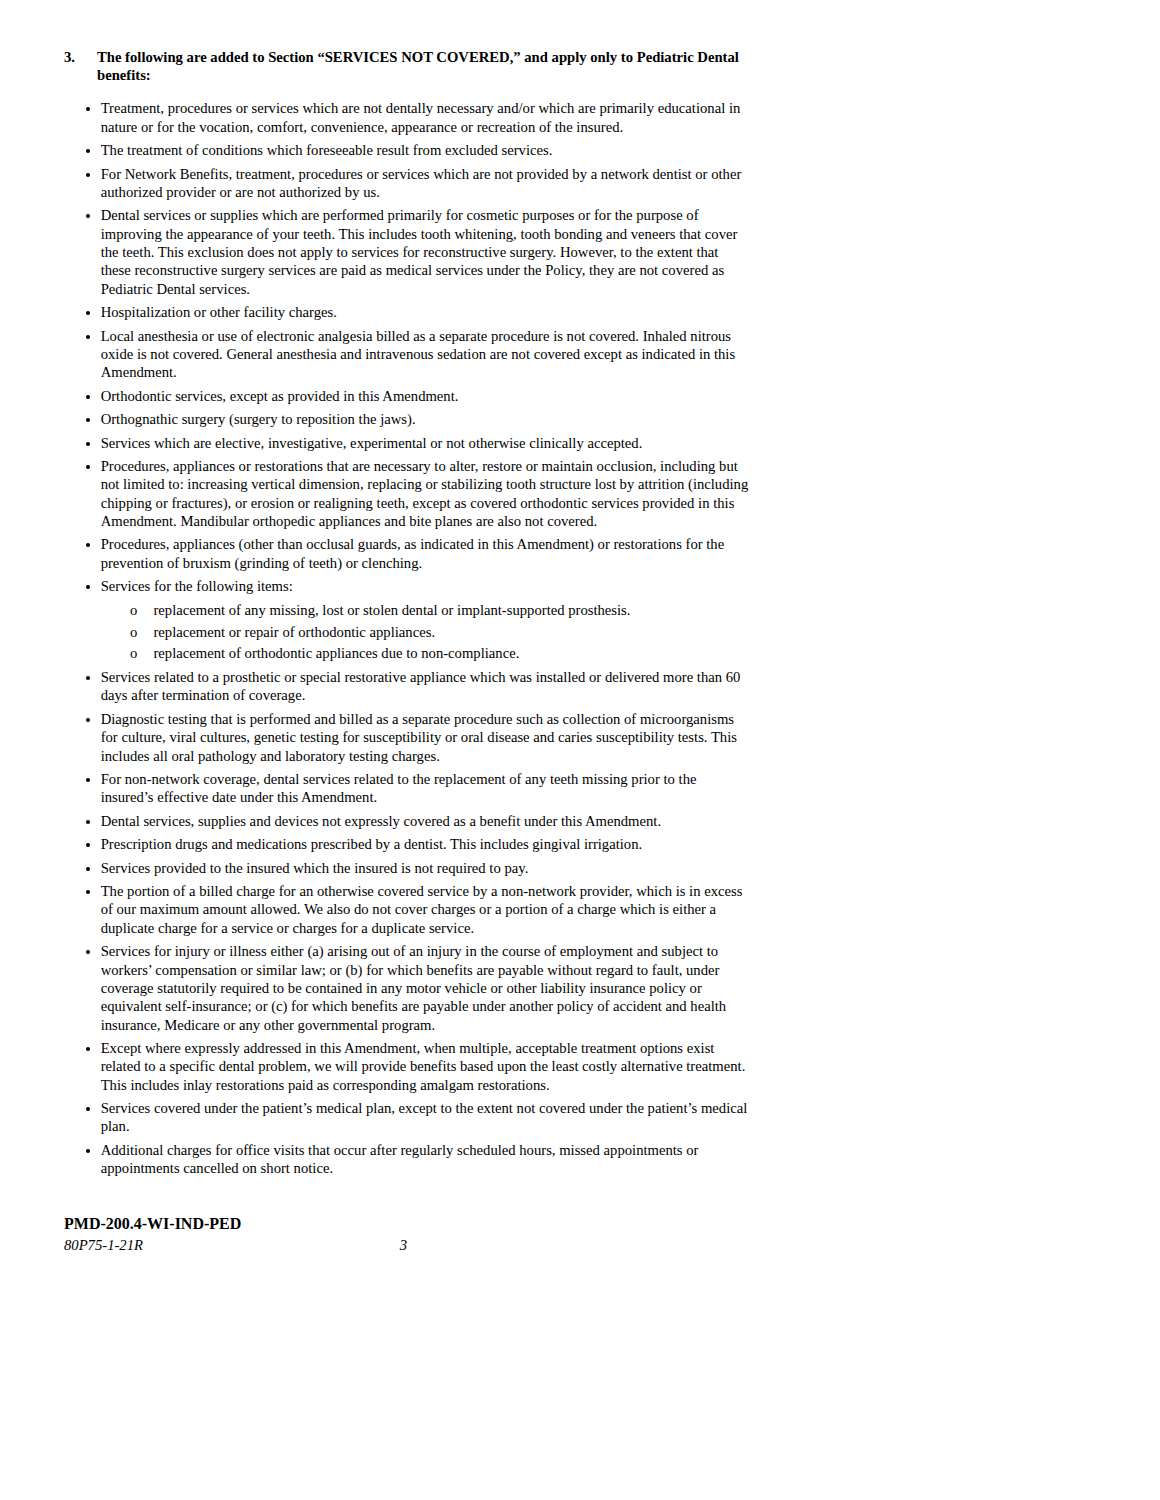3. The following are added to Section “SERVICES NOT COVERED,” and apply only to Pediatric Dental benefits:
Treatment, procedures or services which are not dentally necessary and/or which are primarily educational in nature or for the vocation, comfort, convenience, appearance or recreation of the insured.
The treatment of conditions which foreseeable result from excluded services.
For Network Benefits, treatment, procedures or services which are not provided by a network dentist or other authorized provider or are not authorized by us.
Dental services or supplies which are performed primarily for cosmetic purposes or for the purpose of improving the appearance of your teeth. This includes tooth whitening, tooth bonding and veneers that cover the teeth. This exclusion does not apply to services for reconstructive surgery. However, to the extent that these reconstructive surgery services are paid as medical services under the Policy, they are not covered as Pediatric Dental services.
Hospitalization or other facility charges.
Local anesthesia or use of electronic analgesia billed as a separate procedure is not covered. Inhaled nitrous oxide is not covered. General anesthesia and intravenous sedation are not covered except as indicated in this Amendment.
Orthodontic services, except as provided in this Amendment.
Orthognathic surgery (surgery to reposition the jaws).
Services which are elective, investigative, experimental or not otherwise clinically accepted.
Procedures, appliances or restorations that are necessary to alter, restore or maintain occlusion, including but not limited to: increasing vertical dimension, replacing or stabilizing tooth structure lost by attrition (including chipping or fractures), or erosion or realigning teeth, except as covered orthodontic services provided in this Amendment. Mandibular orthopedic appliances and bite planes are also not covered.
Procedures, appliances (other than occlusal guards, as indicated in this Amendment) or restorations for the prevention of bruxism (grinding of teeth) or clenching.
Services for the following items:
replacement of any missing, lost or stolen dental or implant-supported prosthesis.
replacement or repair of orthodontic appliances.
replacement of orthodontic appliances due to non-compliance.
Services related to a prosthetic or special restorative appliance which was installed or delivered more than 60 days after termination of coverage.
Diagnostic testing that is performed and billed as a separate procedure such as collection of microorganisms for culture, viral cultures, genetic testing for susceptibility or oral disease and caries susceptibility tests. This includes all oral pathology and laboratory testing charges.
For non-network coverage, dental services related to the replacement of any teeth missing prior to the insured’s effective date under this Amendment.
Dental services, supplies and devices not expressly covered as a benefit under this Amendment.
Prescription drugs and medications prescribed by a dentist. This includes gingival irrigation.
Services provided to the insured which the insured is not required to pay.
The portion of a billed charge for an otherwise covered service by a non-network provider, which is in excess of our maximum amount allowed. We also do not cover charges or a portion of a charge which is either a duplicate charge for a service or charges for a duplicate service.
Services for injury or illness either (a) arising out of an injury in the course of employment and subject to workers’ compensation or similar law; or (b) for which benefits are payable without regard to fault, under coverage statutorily required to be contained in any motor vehicle or other liability insurance policy or equivalent self-insurance; or (c) for which benefits are payable under another policy of accident and health insurance, Medicare or any other governmental program.
Except where expressly addressed in this Amendment, when multiple, acceptable treatment options exist related to a specific dental problem, we will provide benefits based upon the least costly alternative treatment. This includes inlay restorations paid as corresponding amalgam restorations.
Services covered under the patient’s medical plan, except to the extent not covered under the patient’s medical plan.
Additional charges for office visits that occur after regularly scheduled hours, missed appointments or appointments cancelled on short notice.
PMD-200.4-WI-IND-PED
80P75-1-21R 3